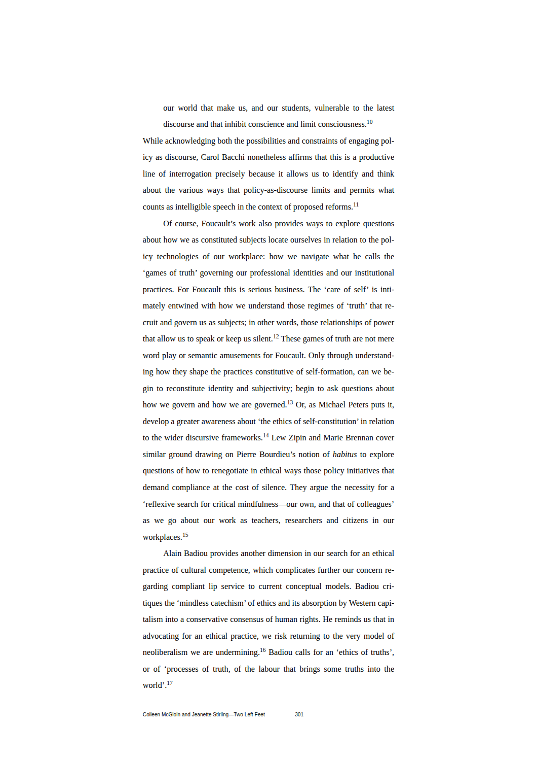our world that make us, and our students, vulnerable to the latest discourse and that inhibit conscience and limit consciousness.10
While acknowledging both the possibilities and constraints of engaging policy as discourse, Carol Bacchi nonetheless affirms that this is a productive line of interrogation precisely because it allows us to identify and think about the various ways that policy-as-discourse limits and permits what counts as intelligible speech in the context of proposed reforms.11
Of course, Foucault’s work also provides ways to explore questions about how we as constituted subjects locate ourselves in relation to the policy technologies of our workplace: how we navigate what he calls the ‘games of truth’ governing our professional identities and our institutional practices. For Foucault this is serious business. The ‘care of self’ is intimately entwined with how we understand those regimes of ‘truth’ that recruit and govern us as subjects; in other words, those relationships of power that allow us to speak or keep us silent.12 These games of truth are not mere word play or semantic amusements for Foucault. Only through understanding how they shape the practices constitutive of self-formation, can we begin to reconstitute identity and subjectivity; begin to ask questions about how we govern and how we are governed.13 Or, as Michael Peters puts it, develop a greater awareness about ‘the ethics of self-constitution’ in relation to the wider discursive frameworks.14 Lew Zipin and Marie Brennan cover similar ground drawing on Pierre Bourdieu’s notion of habitus to explore questions of how to renegotiate in ethical ways those policy initiatives that demand compliance at the cost of silence. They argue the necessity for a ‘reflexive search for critical mindfulness—our own, and that of colleagues’ as we go about our work as teachers, researchers and citizens in our workplaces.15
Alain Badiou provides another dimension in our search for an ethical practice of cultural competence, which complicates further our concern regarding compliant lip service to current conceptual models. Badiou critiques the ‘mindless catechism’ of ethics and its absorption by Western capitalism into a conservative consensus of human rights. He reminds us that in advocating for an ethical practice, we risk returning to the very model of neoliberalism we are undermining.16 Badiou calls for an ‘ethics of truths’, or of ‘processes of truth, of the labour that brings some truths into the world’.17
Colleen McGloin and Jeanette Stirling—Two Left Feet 301